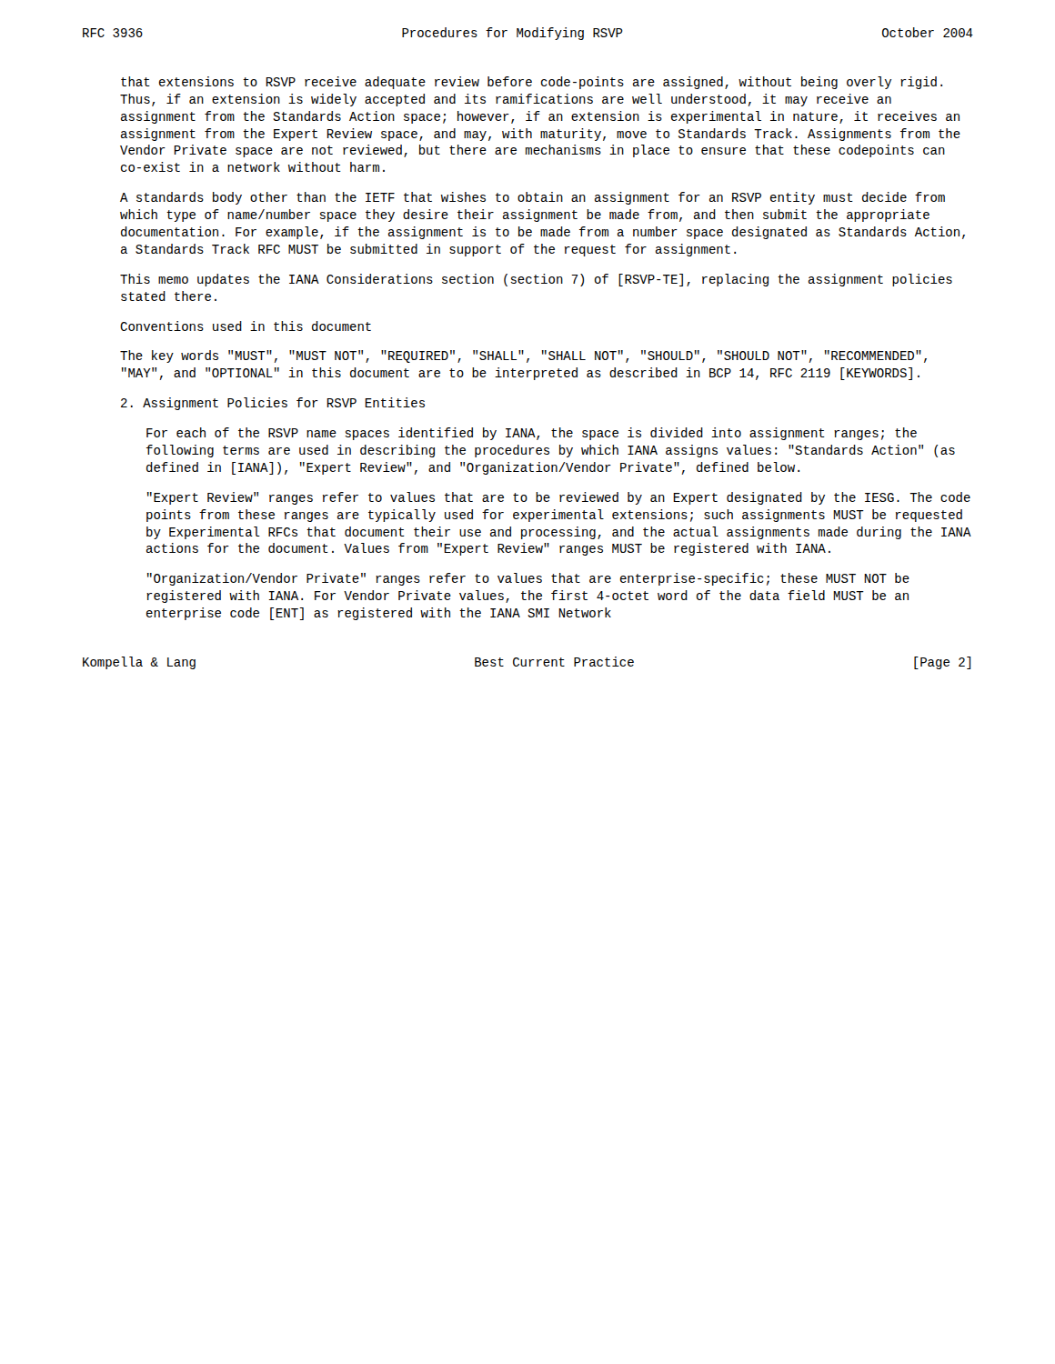RFC 3936 Procedures for Modifying RSVP October 2004
that extensions to RSVP receive adequate review before code-points are assigned, without being overly rigid. Thus, if an extension is widely accepted and its ramifications are well understood, it may receive an assignment from the Standards Action space; however, if an extension is experimental in nature, it receives an assignment from the Expert Review space, and may, with maturity, move to Standards Track. Assignments from the Vendor Private space are not reviewed, but there are mechanisms in place to ensure that these codepoints can co-exist in a network without harm.
A standards body other than the IETF that wishes to obtain an assignment for an RSVP entity must decide from which type of name/number space they desire their assignment be made from, and then submit the appropriate documentation. For example, if the assignment is to be made from a number space designated as Standards Action, a Standards Track RFC MUST be submitted in support of the request for assignment.
This memo updates the IANA Considerations section (section 7) of [RSVP-TE], replacing the assignment policies stated there.
Conventions used in this document
The key words "MUST", "MUST NOT", "REQUIRED", "SHALL", "SHALL NOT", "SHOULD", "SHOULD NOT", "RECOMMENDED", "MAY", and "OPTIONAL" in this document are to be interpreted as described in BCP 14, RFC 2119 [KEYWORDS].
2. Assignment Policies for RSVP Entities
For each of the RSVP name spaces identified by IANA, the space is divided into assignment ranges; the following terms are used in describing the procedures by which IANA assigns values: "Standards Action" (as defined in [IANA]), "Expert Review", and "Organization/Vendor Private", defined below.
"Expert Review" ranges refer to values that are to be reviewed by an Expert designated by the IESG. The code points from these ranges are typically used for experimental extensions; such assignments MUST be requested by Experimental RFCs that document their use and processing, and the actual assignments made during the IANA actions for the document. Values from "Expert Review" ranges MUST be registered with IANA.
"Organization/Vendor Private" ranges refer to values that are enterprise-specific; these MUST NOT be registered with IANA. For Vendor Private values, the first 4-octet word of the data field MUST be an enterprise code [ENT] as registered with the IANA SMI Network
Kompella & Lang Best Current Practice [Page 2]